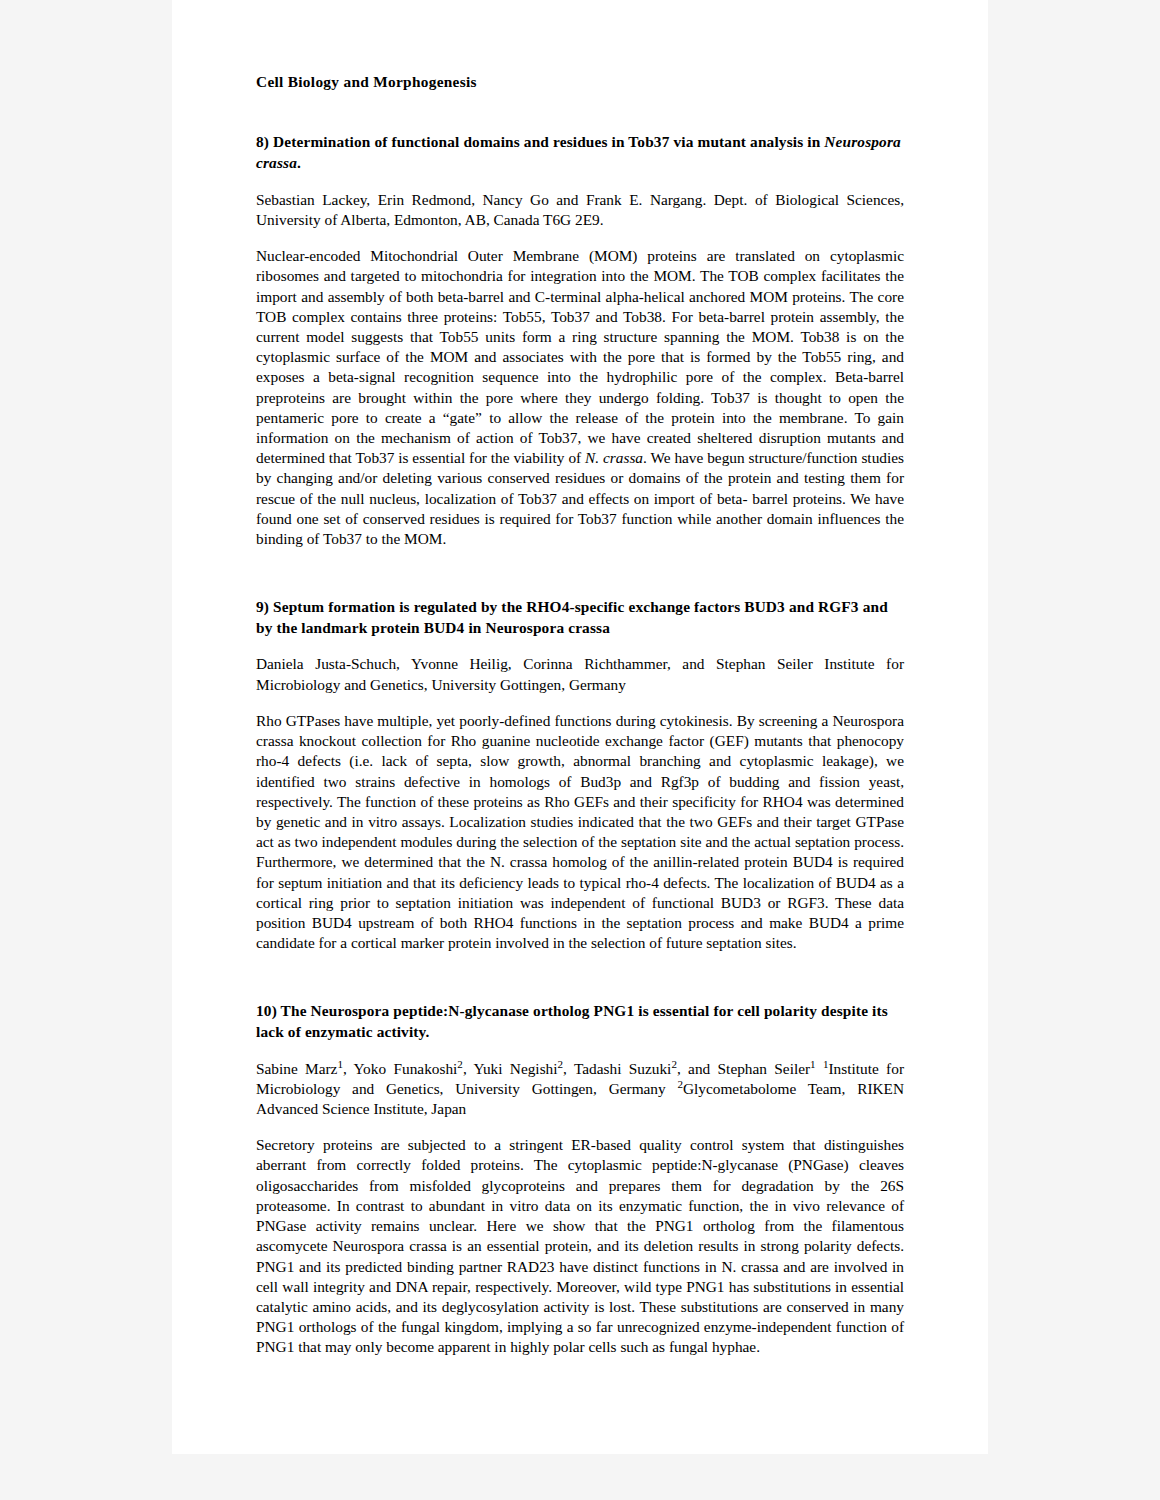Cell Biology and Morphogenesis
8) Determination of functional domains and residues in Tob37 via mutant analysis in Neurospora crassa.
Sebastian Lackey, Erin Redmond, Nancy Go and Frank E. Nargang. Dept. of Biological Sciences, University of Alberta, Edmonton, AB, Canada T6G 2E9.
Nuclear-encoded Mitochondrial Outer Membrane (MOM) proteins are translated on cytoplasmic ribosomes and targeted to mitochondria for integration into the MOM. The TOB complex facilitates the import and assembly of both beta-barrel and C-terminal alpha-helical anchored MOM proteins. The core TOB complex contains three proteins: Tob55, Tob37 and Tob38. For beta-barrel protein assembly, the current model suggests that Tob55 units form a ring structure spanning the MOM. Tob38 is on the cytoplasmic surface of the MOM and associates with the pore that is formed by the Tob55 ring, and exposes a beta-signal recognition sequence into the hydrophilic pore of the complex. Beta-barrel preproteins are brought within the pore where they undergo folding. Tob37 is thought to open the pentameric pore to create a “gate” to allow the release of the protein into the membrane. To gain information on the mechanism of action of Tob37, we have created sheltered disruption mutants and determined that Tob37 is essential for the viability of N. crassa. We have begun structure/function studies by changing and/or deleting various conserved residues or domains of the protein and testing them for rescue of the null nucleus, localization of Tob37 and effects on import of beta- barrel proteins. We have found one set of conserved residues is required for Tob37 function while another domain influences the binding of Tob37 to the MOM.
9) Septum formation is regulated by the RHO4-specific exchange factors BUD3 and RGF3 and by the landmark protein BUD4 in Neurospora crassa
Daniela Justa-Schuch, Yvonne Heilig, Corinna Richthammer, and Stephan Seiler Institute for Microbiology and Genetics, University Gottingen, Germany
Rho GTPases have multiple, yet poorly-defined functions during cytokinesis. By screening a Neurospora crassa knockout collection for Rho guanine nucleotide exchange factor (GEF) mutants that phenocopy rho-4 defects (i.e. lack of septa, slow growth, abnormal branching and cytoplasmic leakage), we identified two strains defective in homologs of Bud3p and Rgf3p of budding and fission yeast, respectively. The function of these proteins as Rho GEFs and their specificity for RHO4 was determined by genetic and in vitro assays. Localization studies indicated that the two GEFs and their target GTPase act as two independent modules during the selection of the septation site and the actual septation process. Furthermore, we determined that the N. crassa homolog of the anillin-related protein BUD4 is required for septum initiation and that its deficiency leads to typical rho-4 defects. The localization of BUD4 as a cortical ring prior to septation initiation was independent of functional BUD3 or RGF3. These data position BUD4 upstream of both RHO4 functions in the septation process and make BUD4 a prime candidate for a cortical marker protein involved in the selection of future septation sites.
10) The Neurospora peptide:N-glycanase ortholog PNG1 is essential for cell polarity despite its lack of enzymatic activity.
Sabine Marz1, Yoko Funakoshi2, Yuki Negishi2, Tadashi Suzuki2, and Stephan Seiler1 1Institute for Microbiology and Genetics, University Gottingen, Germany 2Glycometabolome Team, RIKEN Advanced Science Institute, Japan
Secretory proteins are subjected to a stringent ER-based quality control system that distinguishes aberrant from correctly folded proteins. The cytoplasmic peptide:N-glycanase (PNGase) cleaves oligosaccharides from misfolded glycoproteins and prepares them for degradation by the 26S proteasome. In contrast to abundant in vitro data on its enzymatic function, the in vivo relevance of PNGase activity remains unclear. Here we show that the PNG1 ortholog from the filamentous ascomycete Neurospora crassa is an essential protein, and its deletion results in strong polarity defects. PNG1 and its predicted binding partner RAD23 have distinct functions in N. crassa and are involved in cell wall integrity and DNA repair, respectively. Moreover, wild type PNG1 has substitutions in essential catalytic amino acids, and its deglycosylation activity is lost. These substitutions are conserved in many PNG1 orthologs of the fungal kingdom, implying a so far unrecognized enzyme-independent function of PNG1 that may only become apparent in highly polar cells such as fungal hyphae.